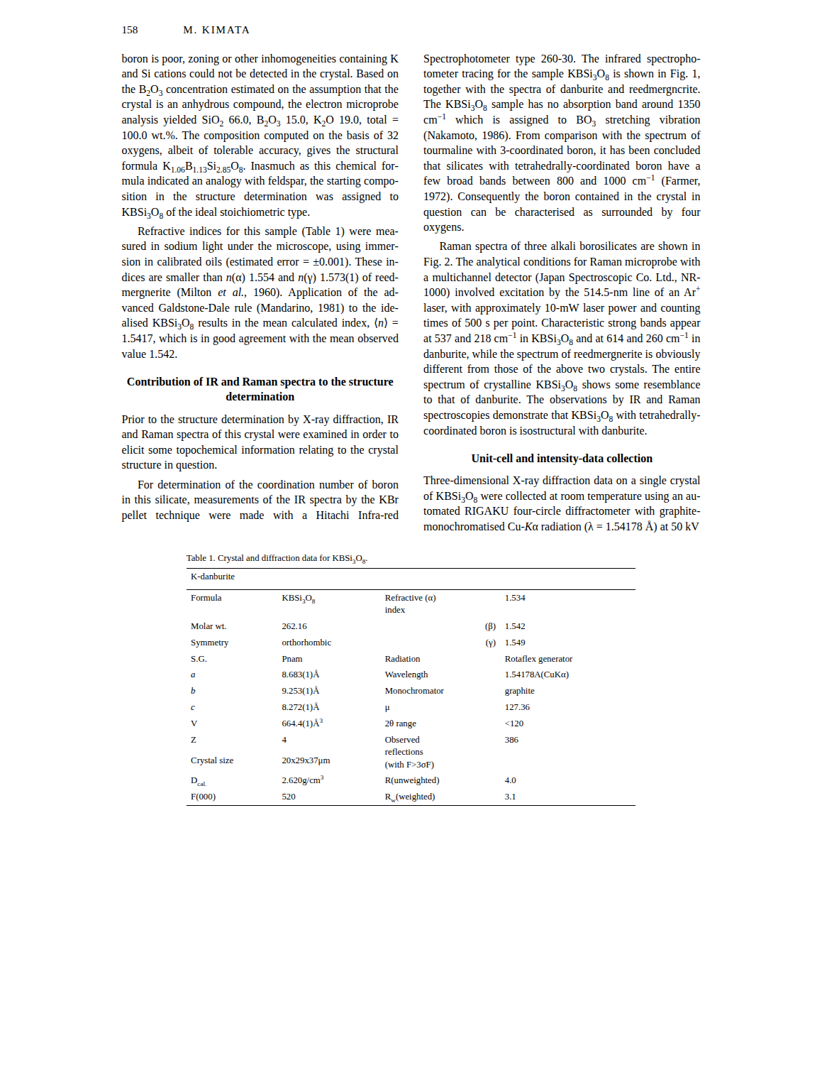158 M. KIMATA
boron is poor, zoning or other inhomogeneities containing K and Si cations could not be detected in the crystal. Based on the B2O3 concentration estimated on the assumption that the crystal is an anhydrous compound, the electron microprobe analysis yielded SiO2 66.0, B2O3 15.0, K2O 19.0, total = 100.0 wt.%. The composition computed on the basis of 32 oxygens, albeit of tolerable accuracy, gives the structural formula K1.06B1.13Si2.85O8. Inasmuch as this chemical formula indicated an analogy with feldspar, the starting composition in the structure determination was assigned to KBSi3O8 of the ideal stoichiometric type.
Refractive indices for this sample (Table 1) were measured in sodium light under the microscope, using immersion in calibrated oils (estimated error = ±0.001). These indices are smaller than n(α) 1.554 and n(γ) 1.573(1) of reedmergnerite (Milton et al., 1960). Application of the advanced Galdstone-Dale rule (Mandarino, 1981) to the idealised KBSi3O8 results in the mean calculated index, ⟨n⟩ = 1.5417, which is in good agreement with the mean observed value 1.542.
Contribution of IR and Raman spectra to the structure determination
Prior to the structure determination by X-ray diffraction, IR and Raman spectra of this crystal were examined in order to elicit some topochemical information relating to the crystal structure in question.
For determination of the coordination number of boron in this silicate, measurements of the IR spectra by the KBr pellet technique were made with a Hitachi Infra-red Spectrophotometer type 260-30. The infrared spectrophotometer tracing for the sample KBSi3O8 is shown in Fig. 1, together with the spectra of danburite and reedmergncrite. The KBSi3O8 sample has no absorption band around 1350 cm−1 which is assigned to BO3 stretching vibration (Nakamoto, 1986). From comparison with the spectrum of tourmaline with 3-coordinated boron, it has been concluded that silicates with tetrahedrally-coordinated boron have a few broad bands between 800 and 1000 cm−1 (Farmer, 1972). Consequently the boron contained in the crystal in question can be characterised as surrounded by four oxygens.
Raman spectra of three alkali borosilicates are shown in Fig. 2. The analytical conditions for Raman microprobe with a multichannel detector (Japan Spectroscopic Co. Ltd., NR-1000) involved excitation by the 514.5-nm line of an Ar+ laser, with approximately 10-mW laser power and counting times of 500 s per point. Characteristic strong bands appear at 537 and 218 cm−1 in KBSi3O8 and at 614 and 260 cm−1 in danburite, while the spectrum of reedmergnerite is obviously different from those of the above two crystals. The entire spectrum of crystalline KBSi3O8 shows some resemblance to that of danburite. The observations by IR and Raman spectroscopies demonstrate that KBSi3O8 with tetrahedrally-coordinated boron is isostructural with danburite.
Unit-cell and intensity-data collection
Three-dimensional X-ray diffraction data on a single crystal of KBSi3O8 were collected at room temperature using an automated RIGAKU four-circle diffractometer with graphite-monochromatised Cu-Kα radiation (λ = 1.54178 Å) at 50 kV
Table 1. Crystal and diffraction data for KBSi 3 O 8 .
| K-danburite |
| --- |
| Formula | KBSi 3 O 8 | Refractive (α) index | 1.534 |
| Molar wt. | 262.16 | (β) | 1.542 |
| Symmetry | orthorhombic | (γ) | 1.549 |
| S.G. | Pnam | Radiation | Rotaflex generator |
| a | 8.683(1)Å | Wavelength | 1.54178A(CuKα) |
| b | 9.253(1)Å | Monochromator | graphite |
| c | 8.272(1)Å | μ | 127.36 |
| V | 664.4(1)Å 3 | 2θ range | <120 |
| Z | 4 | Observed reflections (with F>3σF) | 386 |
| Crystal size | 20x29x37μm |
| D cal. | 2.620g/cm 3 | R(unweighted) | 4.0 |
| F(000) | 520 | R w (weighted) | 3.1 |